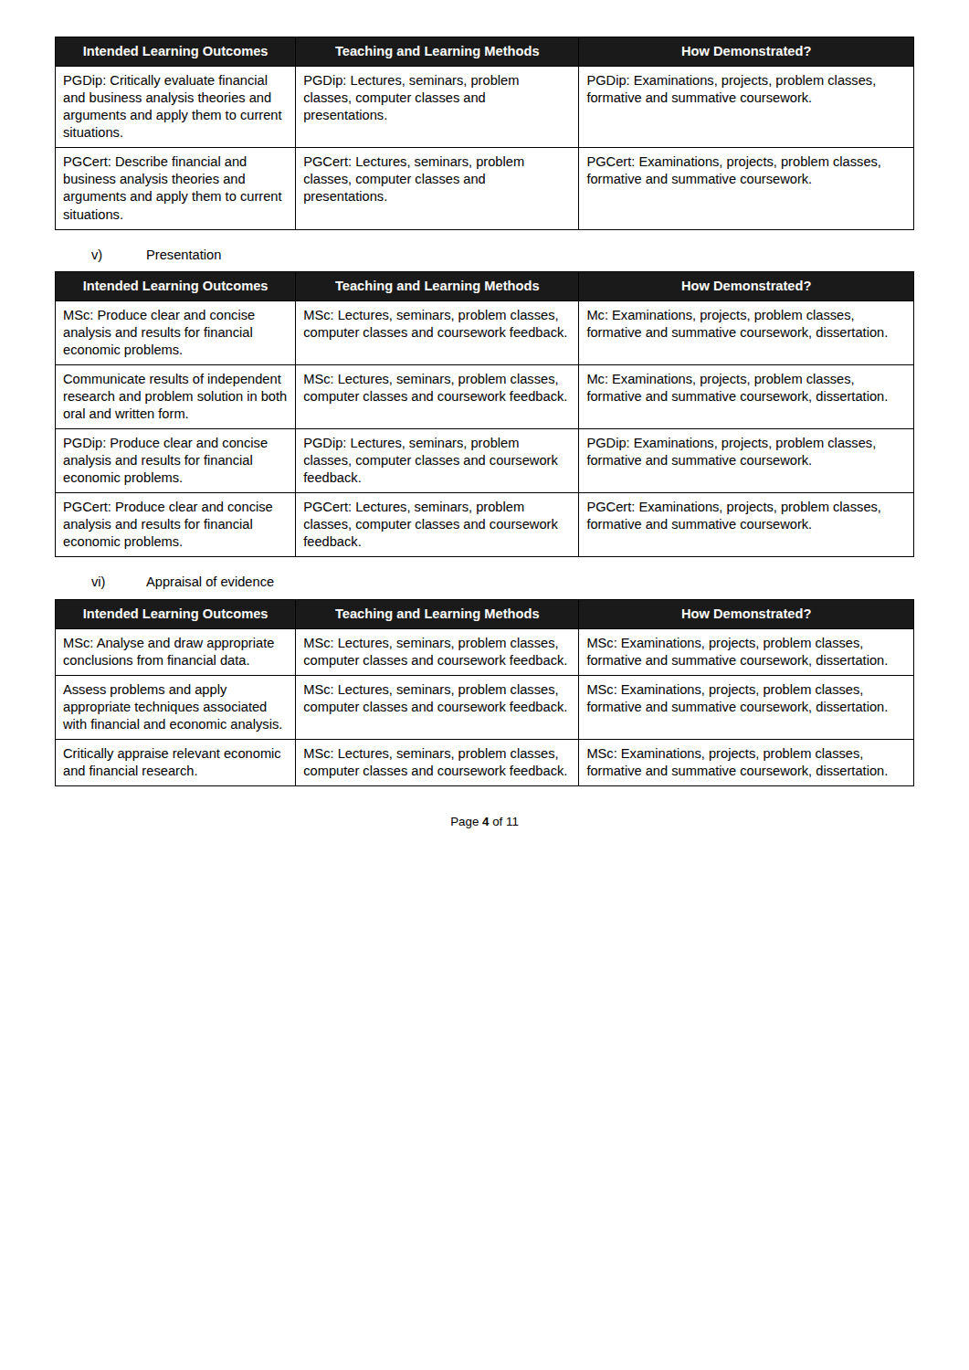| Intended Learning Outcomes | Teaching and Learning Methods | How Demonstrated? |
| --- | --- | --- |
| PGDip: Critically evaluate financial and business analysis theories and arguments and apply them to current situations. | PGDip: Lectures, seminars, problem classes, computer classes and presentations. | PGDip: Examinations, projects, problem classes, formative and summative coursework. |
| PGCert: Describe financial and business analysis theories and arguments and apply them to current situations. | PGCert: Lectures, seminars, problem classes, computer classes and presentations. | PGCert: Examinations, projects, problem classes, formative and summative coursework. |
v) Presentation
| Intended Learning Outcomes | Teaching and Learning Methods | How Demonstrated? |
| --- | --- | --- |
| MSc: Produce clear and concise analysis and results for financial economic problems. | MSc: Lectures, seminars, problem classes, computer classes and coursework feedback. | Mc: Examinations, projects, problem classes, formative and summative coursework, dissertation. |
| Communicate results of independent research and problem solution in both oral and written form. | MSc: Lectures, seminars, problem classes, computer classes and coursework feedback. | Mc: Examinations, projects, problem classes, formative and summative coursework, dissertation. |
| PGDip: Produce clear and concise analysis and results for financial economic problems. | PGDip: Lectures, seminars, problem classes, computer classes and coursework feedback. | PGDip: Examinations, projects, problem classes, formative and summative coursework. |
| PGCert: Produce clear and concise analysis and results for financial economic problems. | PGCert: Lectures, seminars, problem classes, computer classes and coursework feedback. | PGCert: Examinations, projects, problem classes, formative and summative coursework. |
vi) Appraisal of evidence
| Intended Learning Outcomes | Teaching and Learning Methods | How Demonstrated? |
| --- | --- | --- |
| MSc: Analyse and draw appropriate conclusions from financial data. | MSc: Lectures, seminars, problem classes, computer classes and coursework feedback. | MSc: Examinations, projects, problem classes, formative and summative coursework, dissertation. |
| Assess problems and apply appropriate techniques associated with financial and economic analysis. | MSc: Lectures, seminars, problem classes, computer classes and coursework feedback. | MSc: Examinations, projects, problem classes, formative and summative coursework, dissertation. |
| Critically appraise relevant economic and financial research. | MSc: Lectures, seminars, problem classes, computer classes and coursework feedback. | MSc: Examinations, projects, problem classes, formative and summative coursework, dissertation. |
Page 4 of 11